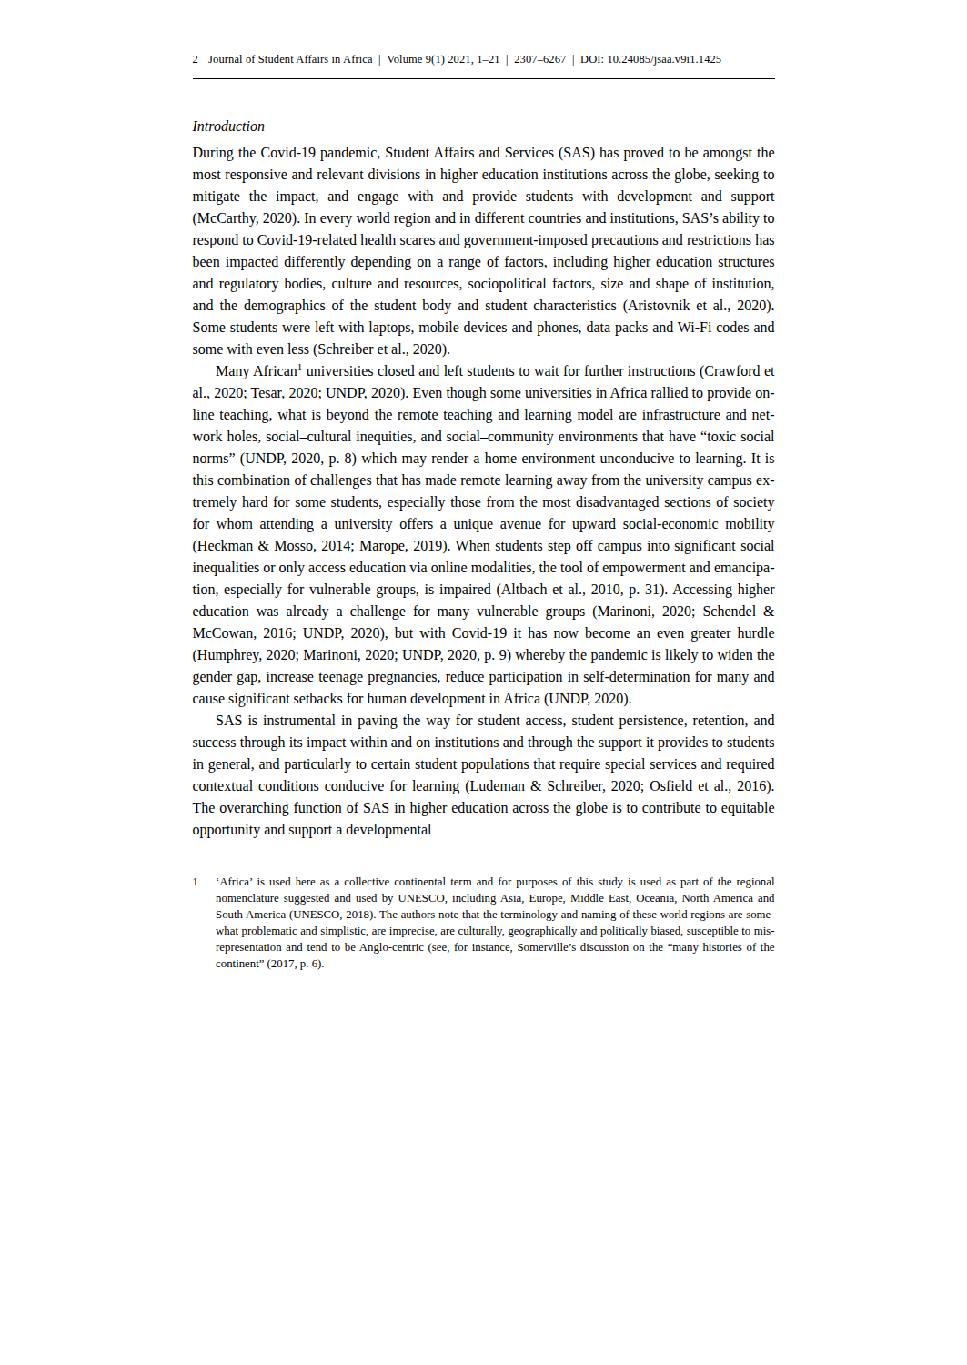2 Journal of Student Affairs in Africa | Volume 9(1) 2021, 1–21 | 2307–6267 | DOI: 10.24085/jsaa.v9i1.1425
Introduction
During the Covid-19 pandemic, Student Affairs and Services (SAS) has proved to be amongst the most responsive and relevant divisions in higher education institutions across the globe, seeking to mitigate the impact, and engage with and provide students with development and support (McCarthy, 2020). In every world region and in different countries and institutions, SAS’s ability to respond to Covid-19-related health scares and government-imposed precautions and restrictions has been impacted differently depending on a range of factors, including higher education structures and regulatory bodies, culture and resources, sociopolitical factors, size and shape of institution, and the demographics of the student body and student characteristics (Aristovnik et al., 2020). Some students were left with laptops, mobile devices and phones, data packs and Wi-Fi codes and some with even less (Schreiber et al., 2020).
Many African1 universities closed and left students to wait for further instructions (Crawford et al., 2020; Tesar, 2020; UNDP, 2020). Even though some universities in Africa rallied to provide online teaching, what is beyond the remote teaching and learning model are infrastructure and network holes, social–cultural inequities, and social–community environments that have “toxic social norms” (UNDP, 2020, p. 8) which may render a home environment unconducive to learning. It is this combination of challenges that has made remote learning away from the university campus extremely hard for some students, especially those from the most disadvantaged sections of society for whom attending a university offers a unique avenue for upward social-economic mobility (Heckman & Mosso, 2014; Marope, 2019). When students step off campus into significant social inequalities or only access education via online modalities, the tool of empowerment and emancipation, especially for vulnerable groups, is impaired (Altbach et al., 2010, p. 31). Accessing higher education was already a challenge for many vulnerable groups (Marinoni, 2020; Schendel & McCowan, 2016; UNDP, 2020), but with Covid-19 it has now become an even greater hurdle (Humphrey, 2020; Marinoni, 2020; UNDP, 2020, p. 9) whereby the pandemic is likely to widen the gender gap, increase teenage pregnancies, reduce participa­tion in self-determination for many and cause significant setbacks for human development in Africa (UNDP, 2020).
SAS is instrumental in paving the way for student access, student persistence, retention, and success through its impact within and on institutions and through the support it provides to students in general, and particularly to certain student populations that require special services and required contextual conditions conducive for learning (Ludeman & Schreiber, 2020; Osfield et al., 2016). The overarching function of SAS in higher education across the globe is to contribute to equitable opportunity and support a developmental
1 ‘Africa’ is used here as a collective continental term and for purposes of this study is used as part of the regional nomenclature suggested and used by UNESCO, including Asia, Europe, Middle East, Oceania, North America and South America (UNESCO, 2018). The authors note that the terminology and naming of these world regions are somewhat problematic and simplistic, are imprecise, are culturally, geographically and politically biased, susceptible to misrepresentation and tend to be Anglo-centric (see, for instance, Somerville’s discussion on the “many histories of the continent” (2017, p. 6).